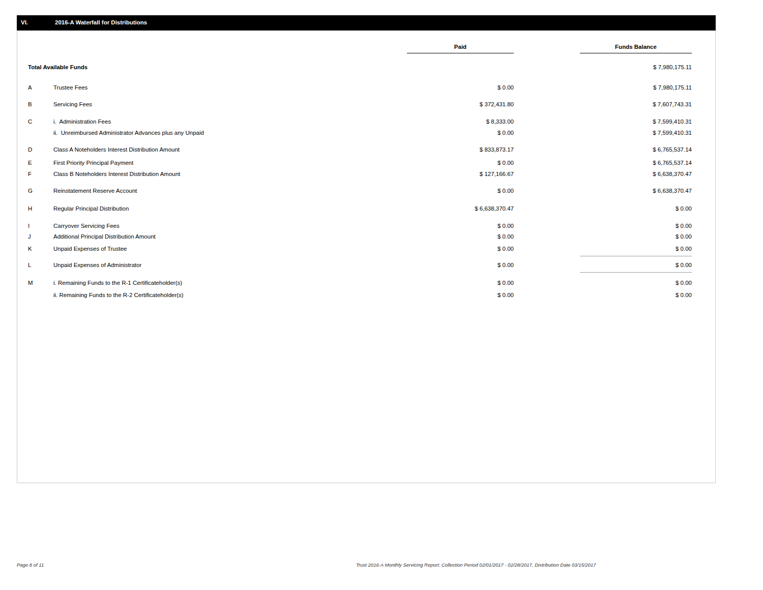VI.
2016-A Waterfall for Distributions
Paid
Funds Balance
Total Available Funds
$ 7,980,175.11
A
Trustee Fees
$ 0.00
$ 7,980,175.11
B
Servicing Fees
$ 372,431.80
$ 7,607,743.31
C
i. Administration Fees
$ 8,333.00
$ 7,599,410.31
ii. Unreimbursed Administrator Advances plus any Unpaid
$ 0.00
$ 7,599,410.31
D
Class A Noteholders Interest Distribution Amount
$ 833,873.17
$ 6,765,537.14
E
First Priority Principal Payment
$ 0.00
$ 6,765,537.14
F
Class B Noteholders Interest Distribution Amount
$ 127,166.67
$ 6,638,370.47
G
Reinstatement Reserve Account
$ 0.00
$ 6,638,370.47
H
Regular Principal Distribution
$ 6,638,370.47
$ 0.00
I
Carryover Servicing Fees
$ 0.00
$ 0.00
J
Additional Principal Distribution Amount
$ 0.00
$ 0.00
K
Unpaid Expenses of Trustee
$ 0.00
$ 0.00
L
Unpaid Expenses of Administrator
$ 0.00
$ 0.00
M
i. Remaining Funds to the R-1 Certificateholder(s)
$ 0.00
$ 0.00
ii. Remaining Funds to the R-2 Certificateholder(s)
$ 0.00
$ 0.00
Page 8 of 11
Trust 2016-A Monthly Servicing Report: Collection Period 02/01/2017 - 02/28/2017, Distribution Date 03/15/2017